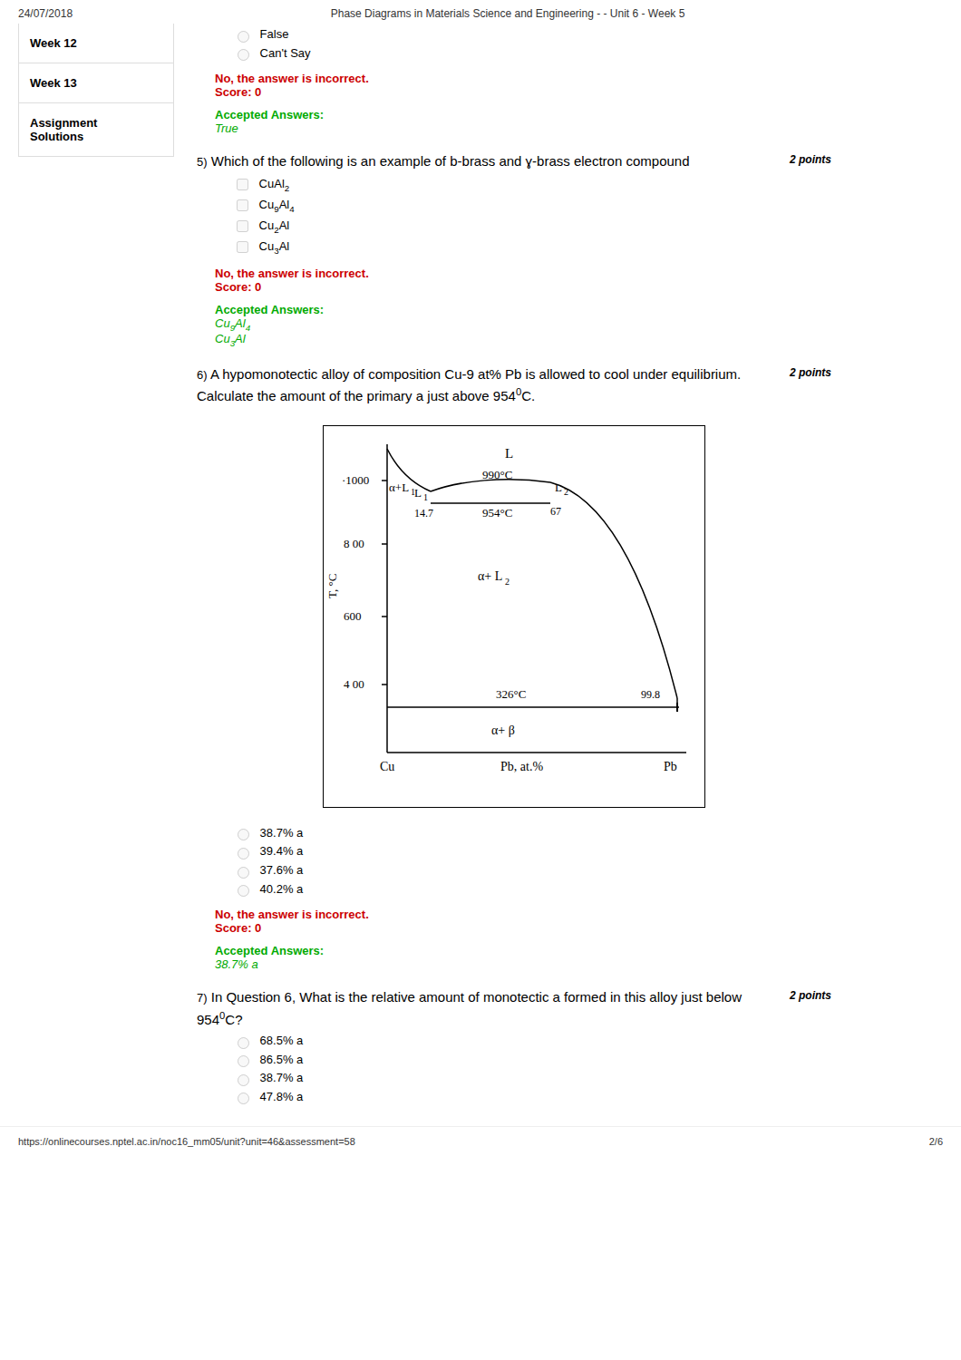24/07/2018
Phase Diagrams in Materials Science and Engineering - - Unit 6 - Week 5
Week 12
Week 13
Assignment
Solutions
False
Can't Say
No, the answer is incorrect.
Score: 0
Accepted Answers:
True
2 points 5) Which of the following is an example of b-brass and ɣ-brass electron compound
CuAl2
Cu9Al4
Cu2Al
Cu3Al
No, the answer is incorrect.
Score: 0
Accepted Answers:
Cu9Al4
Cu3Al
2 points 6) A hypomonotectic alloy of composition Cu-9 at% Pb is allowed to cool under equilibrium. Calculate the amount of the primary a just above 9540C.
·1000 8 00 600 4 00 T, °C L L 1 α+L 1 990°C L 2 14.7 954°C 67 α+ L 2 326°C 99.8 α+ β Cu Pb, at.% Pb
38.7% a
39.4% a
37.6% a
40.2% a
No, the answer is incorrect.
Score: 0
Accepted Answers:
38.7% a
2 points 7) In Question 6, What is the relative amount of monotectic a formed in this alloy just below 9540C?
68.5% a
86.5% a
38.7% a
47.8% a
https://onlinecourses.nptel.ac.in/noc16_mm05/unit?unit=46&assessment=58
2/6